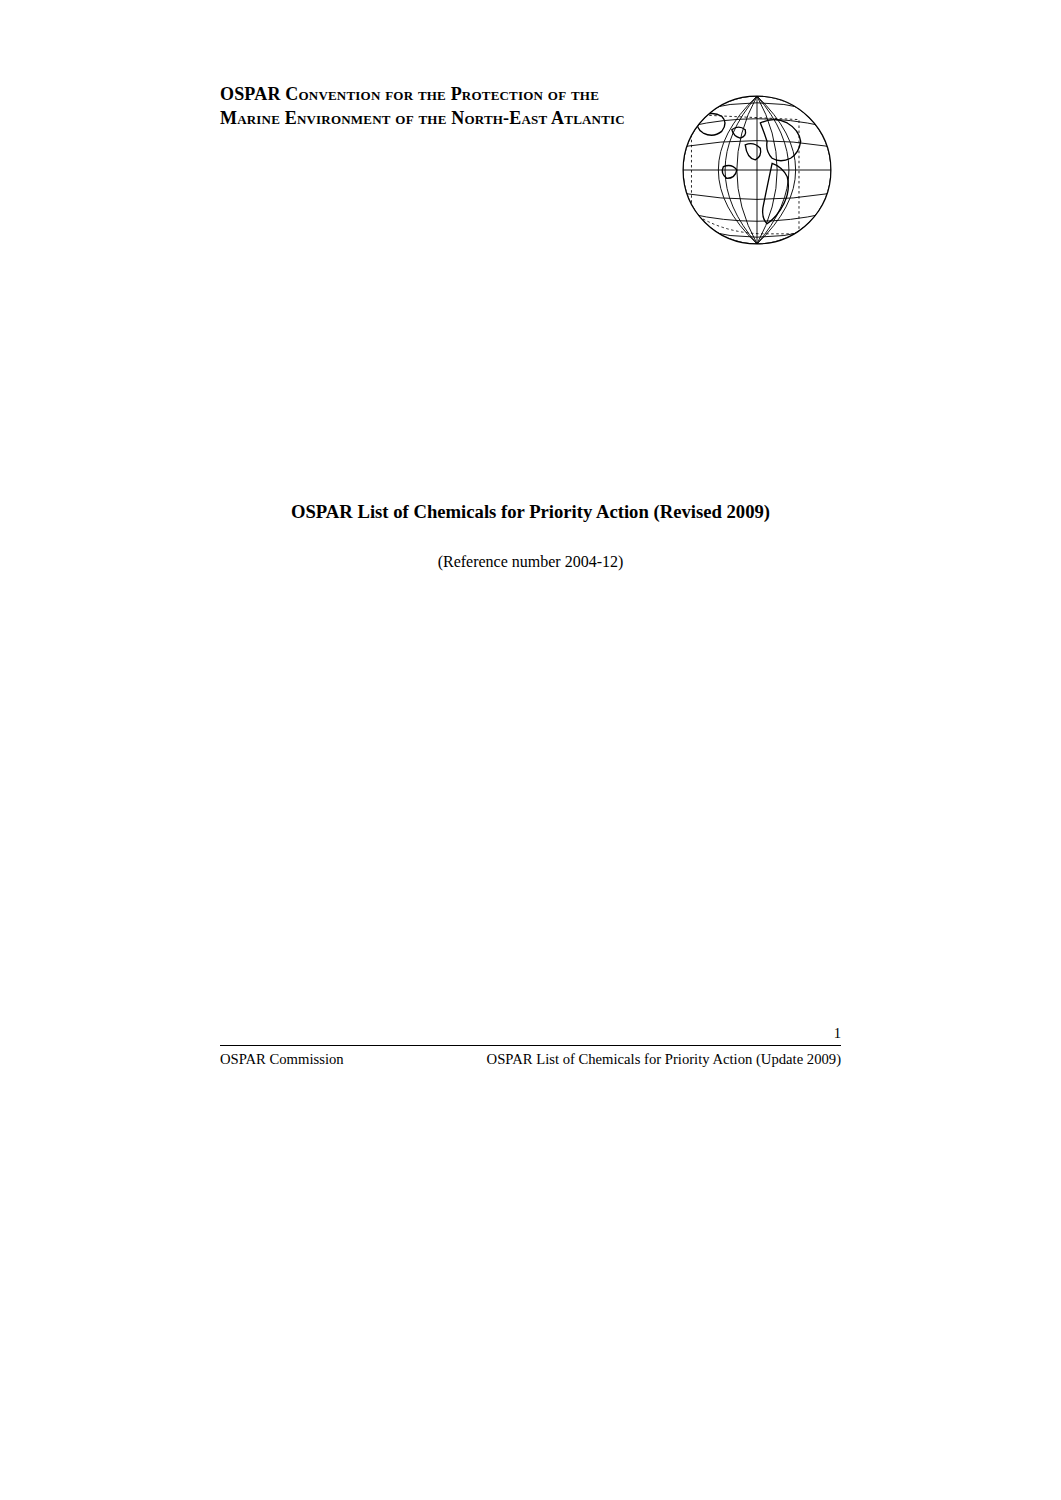OSPAR Convention for the Protection of the Marine Environment of the North-East Atlantic
OSPAR List of Chemicals for Priority Action (Revised 2009)
(Reference number 2004-12)
1
OSPAR Commission
OSPAR List of Chemicals for Priority Action (Update 2009)